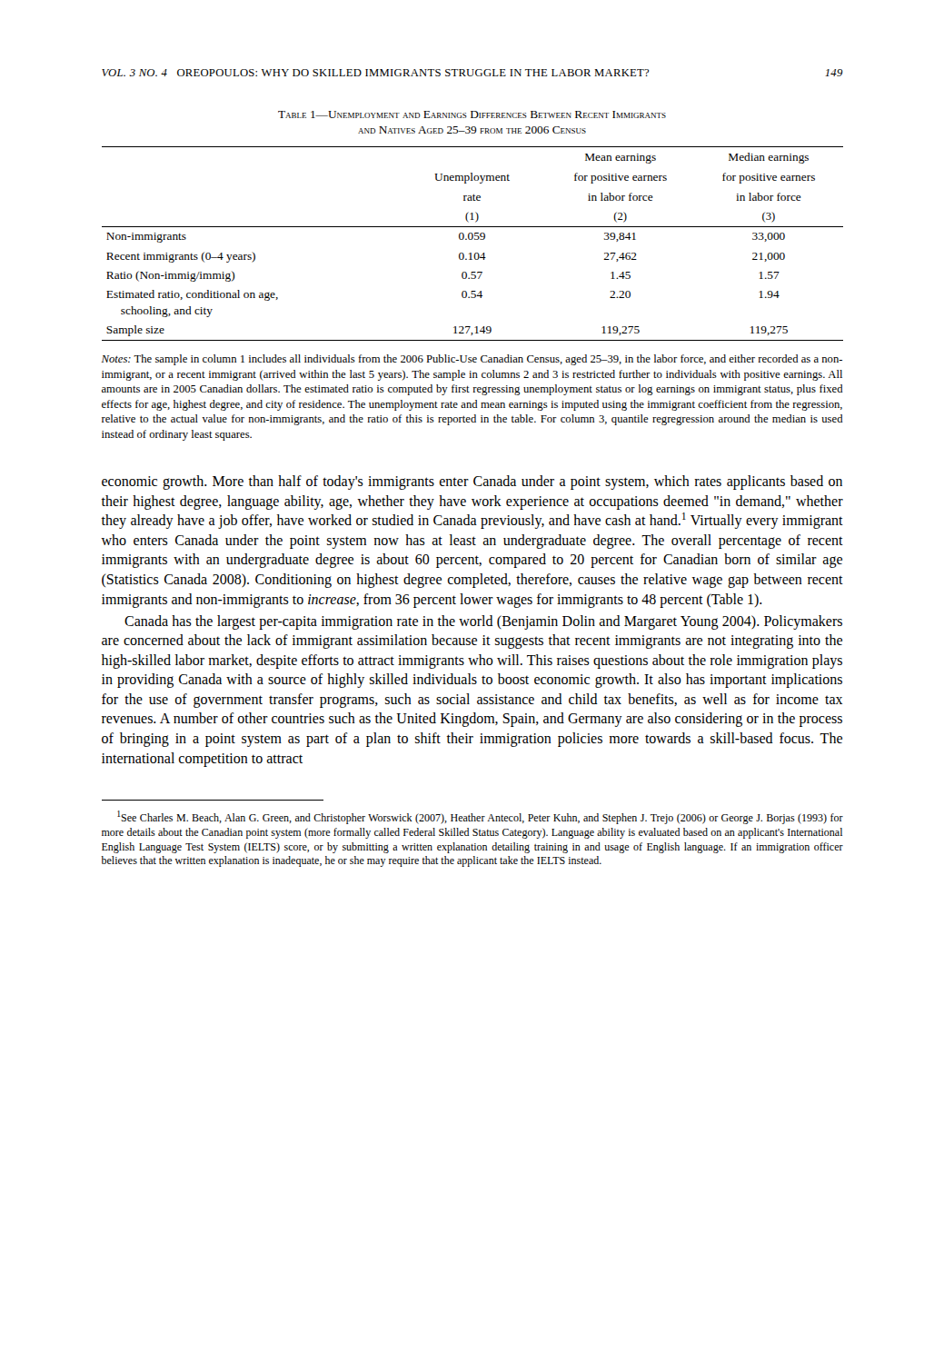VOL. 3 NO. 4 OREOPOULOS: WHY DO SKILLED IMMIGRANTS STRUGGLE IN THE LABOR MARKET?149
Table 1—Unemployment and Earnings Differences Between Recent Immigrants and Natives Aged 25–39 from the 2006 Census
| | | Mean earnings | Median earnings |
| --- | --- | --- | --- |
| | Unemployment | for positive earners | for positive earners |
| | rate | in labor force | in labor force |
| | (1) | (2) | (3) |
| Non-immigrants | 0.059 | 39,841 | 33,000 |
| Recent immigrants (0–4 years) | 0.104 | 27,462 | 21,000 |
| Ratio (Non-immig/immig) | 0.57 | 1.45 | 1.57 |
| Estimated ratio, conditional on age, schooling, and city | 0.54 | 2.20 | 1.94 |
| Sample size | 127,149 | 119,275 | 119,275 |
Notes: The sample in column 1 includes all individuals from the 2006 Public-Use Canadian Census, aged 25–39, in the labor force, and either recorded as a non-immigrant, or a recent immigrant (arrived within the last 5 years). The sample in columns 2 and 3 is restricted further to individuals with positive earnings. All amounts are in 2005 Canadian dollars. The estimated ratio is computed by first regressing unemployment status or log earnings on immigrant status, plus fixed effects for age, highest degree, and city of residence. The unemployment rate and mean earnings is imputed using the immigrant coefficient from the regression, relative to the actual value for non-immigrants, and the ratio of this is reported in the table. For column 3, quantile regregression around the median is used instead of ordinary least squares.
economic growth. More than half of today's immigrants enter Canada under a point system, which rates applicants based on their highest degree, language ability, age, whether they have work experience at occupations deemed "in demand," whether they already have a job offer, have worked or studied in Canada previously, and have cash at hand.1 Virtually every immigrant who enters Canada under the point system now has at least an undergraduate degree. The overall percentage of recent immigrants with an undergraduate degree is about 60 percent, compared to 20 percent for Canadian born of similar age (Statistics Canada 2008). Conditioning on highest degree completed, therefore, causes the relative wage gap between recent immigrants and non-immigrants to increase, from 36 percent lower wages for immigrants to 48 percent (Table 1).
Canada has the largest per-capita immigration rate in the world (Benjamin Dolin and Margaret Young 2004). Policymakers are concerned about the lack of immigrant assimilation because it suggests that recent immigrants are not integrating into the high-skilled labor market, despite efforts to attract immigrants who will. This raises questions about the role immigration plays in providing Canada with a source of highly skilled individuals to boost economic growth. It also has important implications for the use of government transfer programs, such as social assistance and child tax benefits, as well as for income tax revenues. A number of other countries such as the United Kingdom, Spain, and Germany are also considering or in the process of bringing in a point system as part of a plan to shift their immigration policies more towards a skill-based focus. The international competition to attract
1See Charles M. Beach, Alan G. Green, and Christopher Worswick (2007), Heather Antecol, Peter Kuhn, and Stephen J. Trejo (2006) or George J. Borjas (1993) for more details about the Canadian point system (more formally called Federal Skilled Status Category). Language ability is evaluated based on an applicant's International English Language Test System (IELTS) score, or by submitting a written explanation detailing training in and usage of English language. If an immigration officer believes that the written explanation is inadequate, he or she may require that the applicant take the IELTS instead.